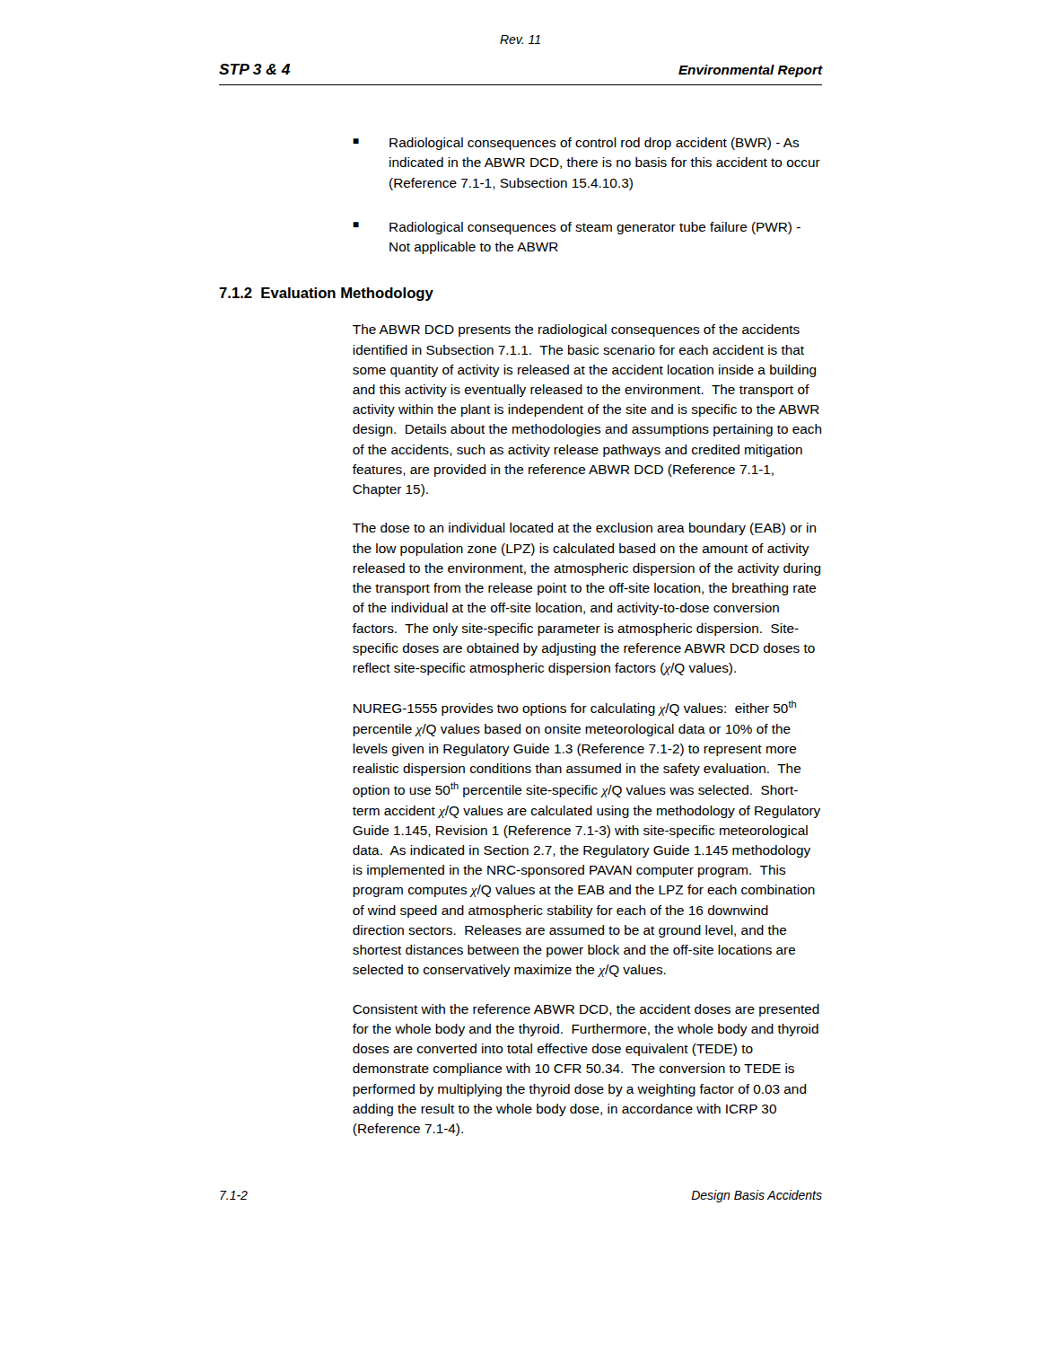Rev. 11
STP 3 & 4
Environmental Report
Radiological consequences of control rod drop accident (BWR) - As indicated in the ABWR DCD, there is no basis for this accident to occur (Reference 7.1-1, Subsection 15.4.10.3)
Radiological consequences of steam generator tube failure (PWR) - Not applicable to the ABWR
7.1.2 Evaluation Methodology
The ABWR DCD presents the radiological consequences of the accidents identified in Subsection 7.1.1. The basic scenario for each accident is that some quantity of activity is released at the accident location inside a building and this activity is eventually released to the environment. The transport of activity within the plant is independent of the site and is specific to the ABWR design. Details about the methodologies and assumptions pertaining to each of the accidents, such as activity release pathways and credited mitigation features, are provided in the reference ABWR DCD (Reference 7.1-1, Chapter 15).
The dose to an individual located at the exclusion area boundary (EAB) or in the low population zone (LPZ) is calculated based on the amount of activity released to the environment, the atmospheric dispersion of the activity during the transport from the release point to the off-site location, the breathing rate of the individual at the off-site location, and activity-to-dose conversion factors. The only site-specific parameter is atmospheric dispersion. Site-specific doses are obtained by adjusting the reference ABWR DCD doses to reflect site-specific atmospheric dispersion factors (χ/Q values).
NUREG-1555 provides two options for calculating χ/Q values: either 50th percentile χ/Q values based on onsite meteorological data or 10% of the levels given in Regulatory Guide 1.3 (Reference 7.1-2) to represent more realistic dispersion conditions than assumed in the safety evaluation. The option to use 50th percentile site-specific χ/Q values was selected. Short-term accident χ/Q values are calculated using the methodology of Regulatory Guide 1.145, Revision 1 (Reference 7.1-3) with site-specific meteorological data. As indicated in Section 2.7, the Regulatory Guide 1.145 methodology is implemented in the NRC-sponsored PAVAN computer program. This program computes χ/Q values at the EAB and the LPZ for each combination of wind speed and atmospheric stability for each of the 16 downwind direction sectors. Releases are assumed to be at ground level, and the shortest distances between the power block and the off-site locations are selected to conservatively maximize the χ/Q values.
Consistent with the reference ABWR DCD, the accident doses are presented for the whole body and the thyroid. Furthermore, the whole body and thyroid doses are converted into total effective dose equivalent (TEDE) to demonstrate compliance with 10 CFR 50.34. The conversion to TEDE is performed by multiplying the thyroid dose by a weighting factor of 0.03 and adding the result to the whole body dose, in accordance with ICRP 30 (Reference 7.1-4).
7.1-2
Design Basis Accidents